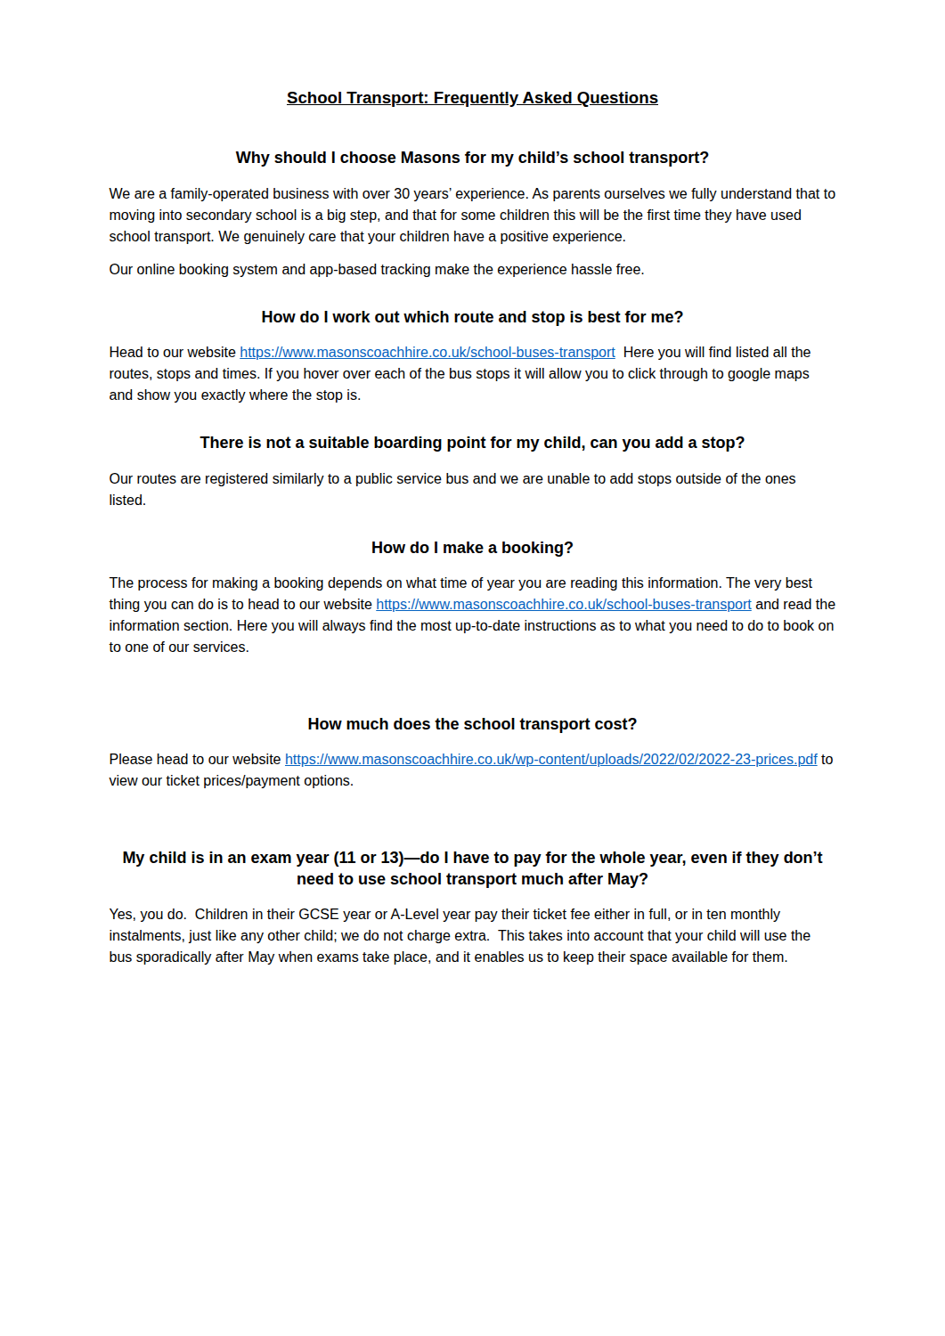School Transport: Frequently Asked Questions
Why should I choose Masons for my child’s school transport?
We are a family-operated business with over 30 years’ experience. As parents ourselves we fully understand that to moving into secondary school is a big step, and that for some children this will be the first time they have used school transport. We genuinely care that your children have a positive experience.
Our online booking system and app-based tracking make the experience hassle free.
How do I work out which route and stop is best for me?
Head to our website https://www.masonscoachhire.co.uk/school-buses-transport Here you will find listed all the routes, stops and times. If you hover over each of the bus stops it will allow you to click through to google maps and show you exactly where the stop is.
There is not a suitable boarding point for my child, can you add a stop?
Our routes are registered similarly to a public service bus and we are unable to add stops outside of the ones listed.
How do I make a booking?
The process for making a booking depends on what time of year you are reading this information. The very best thing you can do is to head to our website https://www.masonscoachhire.co.uk/school-buses-transport and read the information section. Here you will always find the most up-to-date instructions as to what you need to do to book on to one of our services.
How much does the school transport cost?
Please head to our website https://www.masonscoachhire.co.uk/wp-content/uploads/2022/02/2022-23-prices.pdf to view our ticket prices/payment options.
My child is in an exam year (11 or 13)—do I have to pay for the whole year, even if they don’t need to use school transport much after May?
Yes, you do. Children in their GCSE year or A-Level year pay their ticket fee either in full, or in ten monthly instalments, just like any other child; we do not charge extra. This takes into account that your child will use the bus sporadically after May when exams take place, and it enables us to keep their space available for them.